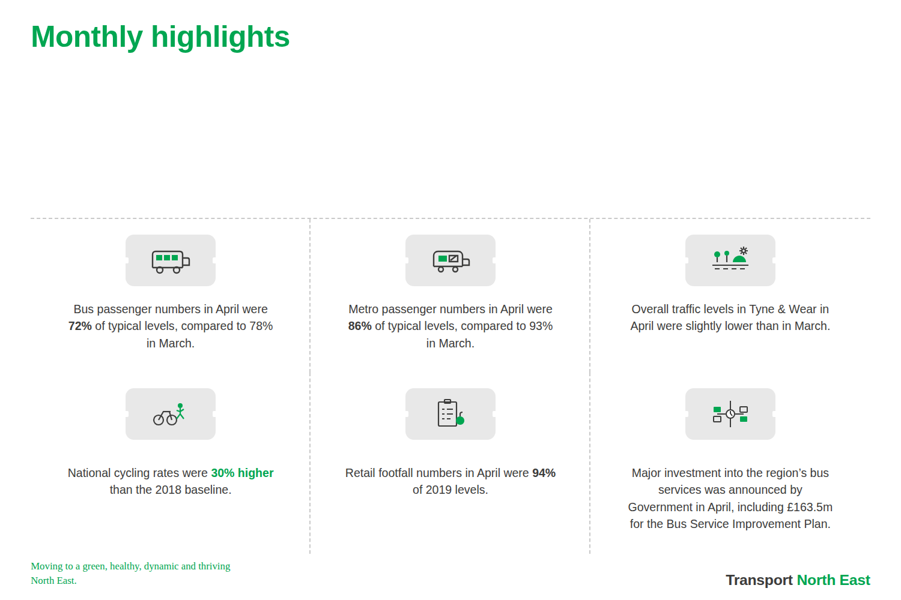Monthly highlights
Bus passenger numbers in April were 72% of typical levels, compared to 78% in March.
Metro passenger numbers in April were 86% of typical levels, compared to 93% in March.
Overall traffic levels in Tyne & Wear in April were slightly lower than in March.
National cycling rates were 30% higher than the 2018 baseline.
Retail footfall numbers in April were 94% of 2019 levels.
Major investment into the region’s bus services was announced by Government in April, including £163.5m for the Bus Service Improvement Plan.
Moving to a green, healthy, dynamic and thriving North East.
Transport North East